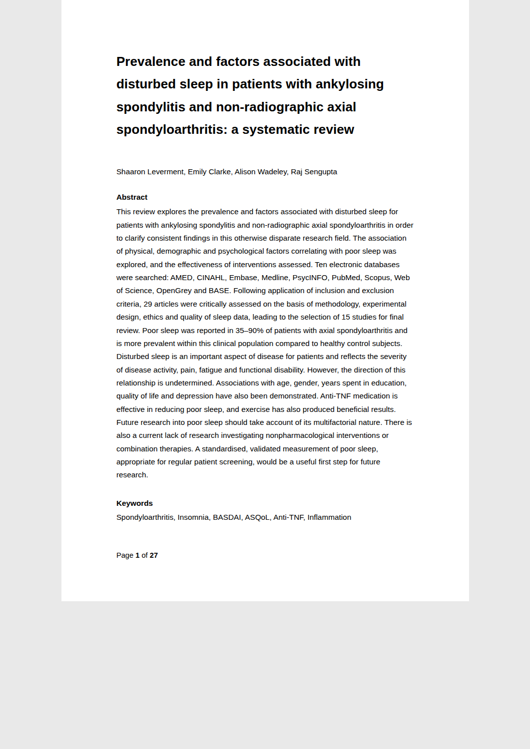Prevalence and factors associated with disturbed sleep in patients with ankylosing spondylitis and non-radiographic axial spondyloarthritis: a systematic review
Shaaron Leverment, Emily Clarke, Alison Wadeley, Raj Sengupta
Abstract
This review explores the prevalence and factors associated with disturbed sleep for patients with ankylosing spondylitis and non-radiographic axial spondyloarthritis in order to clarify consistent findings in this otherwise disparate research field. The association of physical, demographic and psychological factors correlating with poor sleep was explored, and the effectiveness of interventions assessed. Ten electronic databases were searched: AMED, CINAHL, Embase, Medline, PsycINFO, PubMed, Scopus, Web of Science, OpenGrey and BASE. Following application of inclusion and exclusion criteria, 29 articles were critically assessed on the basis of methodology, experimental design, ethics and quality of sleep data, leading to the selection of 15 studies for final review. Poor sleep was reported in 35–90% of patients with axial spondyloarthritis and is more prevalent within this clinical population compared to healthy control subjects. Disturbed sleep is an important aspect of disease for patients and reflects the severity of disease activity, pain, fatigue and functional disability. However, the direction of this relationship is undetermined. Associations with age, gender, years spent in education, quality of life and depression have also been demonstrated. Anti-TNF medication is effective in reducing poor sleep, and exercise has also produced beneficial results. Future research into poor sleep should take account of its multifactorial nature. There is also a current lack of research investigating nonpharmacological interventions or combination therapies. A standardised, validated measurement of poor sleep, appropriate for regular patient screening, would be a useful first step for future research.
Keywords
Spondyloarthritis, Insomnia, BASDAI, ASQoL, Anti-TNF, Inflammation
Page 1 of 27